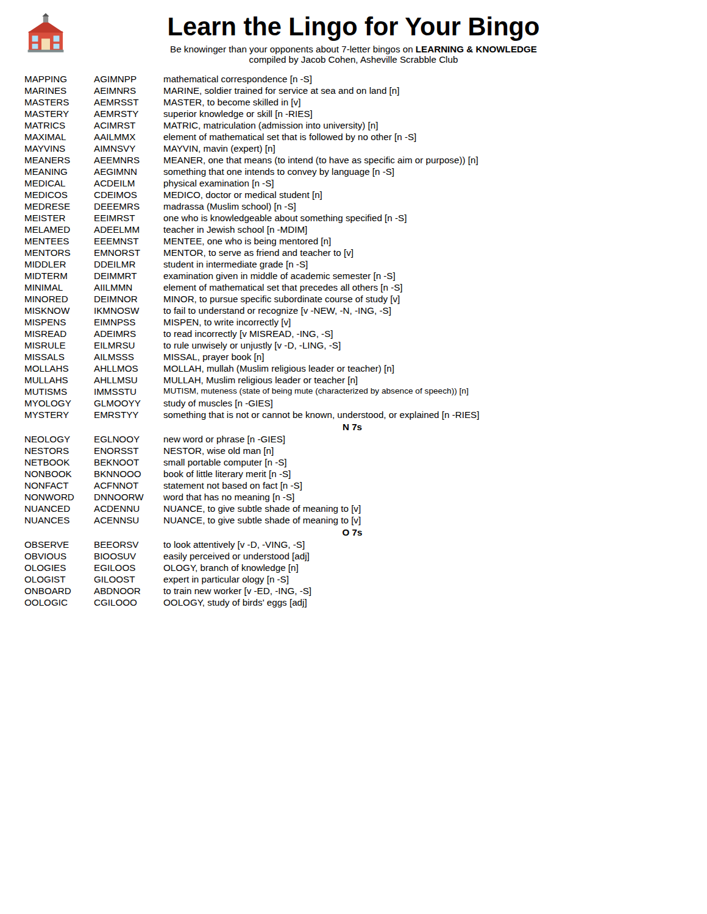Learn the Lingo for Your Bingo
Be knowinger than your opponents about 7-letter bingos on LEARNING & KNOWLEDGE
compiled by Jacob Cohen, Asheville Scrabble Club
| MAPPING | AGIMNPP | mathematical correspondence [n -S] |
| MARINES | AEIMNRS | MARINE, soldier trained for service at sea and on land [n] |
| MASTERS | AEMRSST | MASTER, to become skilled in [v] |
| MASTERY | AEMRSTY | superior knowledge or skill [n -RIES] |
| MATRICS | ACIMRST | MATRIC, matriculation (admission into university) [n] |
| MAXIMAL | AAILMMX | element of mathematical set that is followed by no other [n -S] |
| MAYVINS | AIMNSVY | MAYVIN, mavin (expert) [n] |
| MEANERS | AEEMNRS | MEANER, one that means (to intend (to have as specific aim or purpose)) [n] |
| MEANING | AEGIMNN | something that one intends to convey by language [n -S] |
| MEDICAL | ACDEILM | physical examination [n -S] |
| MEDICOS | CDEIMOS | MEDICO, doctor or medical student [n] |
| MEDRESE | DEEEMRS | madrassa (Muslim school) [n -S] |
| MEISTER | EEIMRST | one who is knowledgeable about something specified [n -S] |
| MELAMED | ADEELMM | teacher in Jewish school [n -MDIM] |
| MENTEES | EEEMNST | MENTEE, one who is being mentored [n] |
| MENTORS | EMNORST | MENTOR, to serve as friend and teacher to [v] |
| MIDDLER | DDEILMR | student in intermediate grade [n -S] |
| MIDTERM | DEIMMRT | examination given in middle of academic semester [n -S] |
| MINIMAL | AIILMMN | element of mathematical set that precedes all others [n -S] |
| MINORED | DEIMNOR | MINOR, to pursue specific subordinate course of study [v] |
| MISKNOW | IKMNOSW | to fail to understand or recognize [v -NEW, -N, -ING, -S] |
| MISPENS | EIMNPSS | MISPEN, to write incorrectly [v] |
| MISREAD | ADEIMRS | to read incorrectly [v MISREAD, -ING, -S] |
| MISRULE | EILMRSU | to rule unwisely or unjustly [v -D, -LING, -S] |
| MISSALS | AILMSSS | MISSAL, prayer book [n] |
| MOLLAHS | AHLLMOS | MOLLAH, mullah (Muslim religious leader or teacher) [n] |
| MULLAHS | AHLLMSU | MULLAH, Muslim religious leader or teacher [n] |
| MUTISMS | IMMSSTU | MUTISM, muteness (state of being mute (characterized by absence of speech)) [n] |
| MYOLOGY | GLMOOYY | study of muscles [n -GIES] |
| MYSTERY | EMRSTYY | something that is not or cannot be known, understood, or explained [n -RIES] |
| N 7s |
| NEOLOGY | EGLNOOY | new word or phrase [n -GIES] |
| NESTORS | ENORSST | NESTOR, wise old man [n] |
| NETBOOK | BEKNOOT | small portable computer [n -S] |
| NONBOOK | BKNNOOO | book of little literary merit [n -S] |
| NONFACT | ACFNNOT | statement not based on fact [n -S] |
| NONWORD | DNNOORW | word that has no meaning [n -S] |
| NUANCED | ACDENNU | NUANCE, to give subtle shade of meaning to [v] |
| NUANCES | ACENNSU | NUANCE, to give subtle shade of meaning to [v] |
| O 7s |
| OBSERVE | BEEORSV | to look attentively [v -D, -VING, -S] |
| OBVIOUS | BIOOSUV | easily perceived or understood [adj] |
| OLOGIES | EGILOOS | OLOGY, branch of knowledge [n] |
| OLOGIST | GILOOST | expert in particular ology [n -S] |
| ONBOARD | ABDNOOR | to train new worker [v -ED, -ING, -S] |
| OOLOGIC | CGILOOO | OOLOGY, study of birds' eggs [adj] |